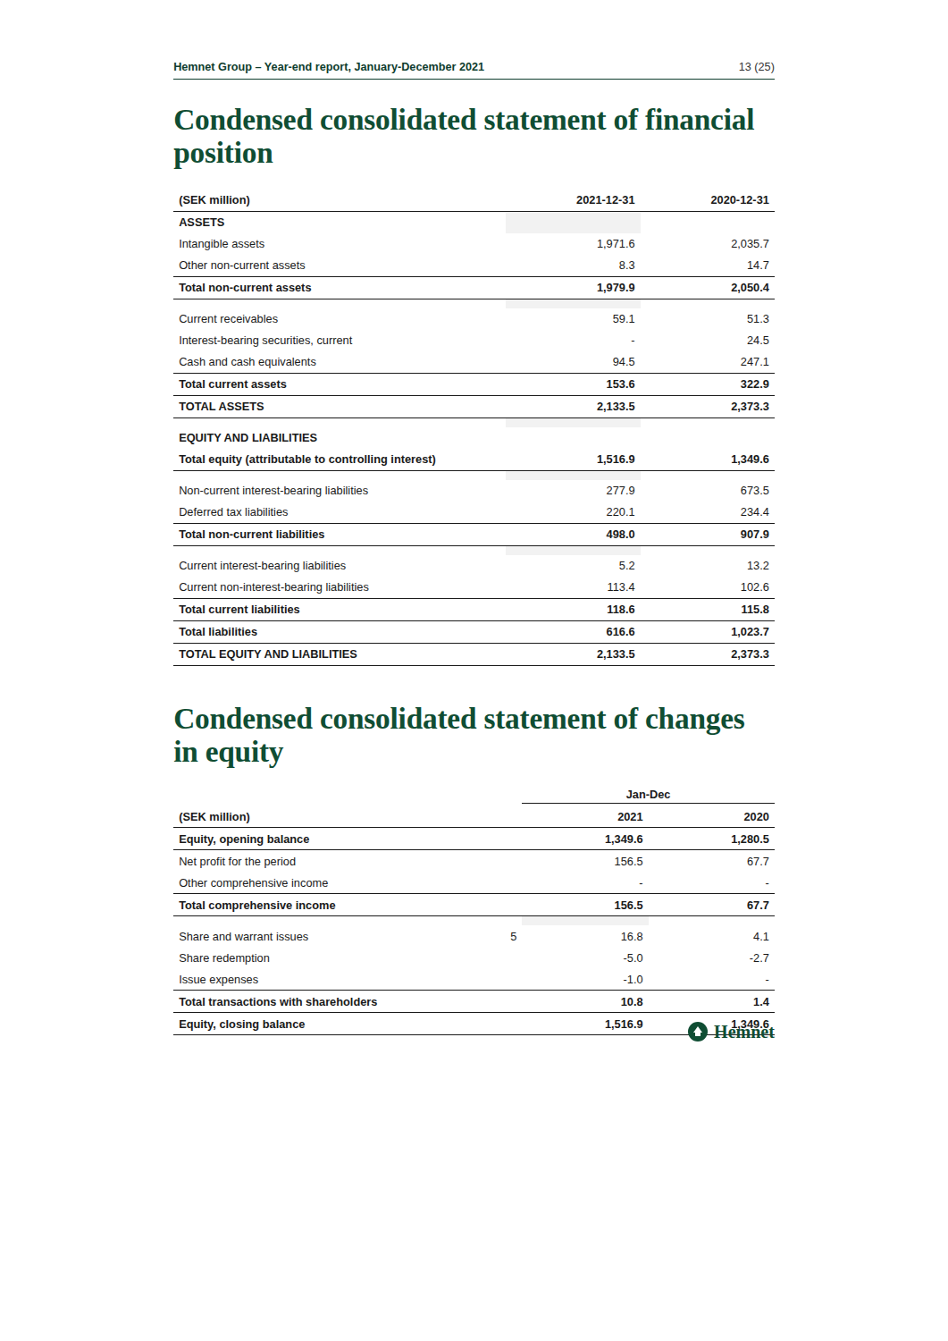Hemnet Group – Year-end report, January-December 2021
13 (25)
Condensed consolidated statement of financial position
| (SEK million) | 2021-12-31 | 2020-12-31 |
| --- | --- | --- |
| ASSETS | | |
| Intangible assets | 1,971.6 | 2,035.7 |
| Other non-current assets | 8.3 | 14.7 |
| Total non-current assets | 1,979.9 | 2,050.4 |
| Current receivables | 59.1 | 51.3 |
| Interest-bearing securities, current | - | 24.5 |
| Cash and cash equivalents | 94.5 | 247.1 |
| Total current assets | 153.6 | 322.9 |
| TOTAL ASSETS | 2,133.5 | 2,373.3 |
| EQUITY AND LIABILITIES | | |
| Total equity (attributable to controlling interest) | 1,516.9 | 1,349.6 |
| Non-current interest-bearing liabilities | 277.9 | 673.5 |
| Deferred tax liabilities | 220.1 | 234.4 |
| Total non-current liabilities | 498.0 | 907.9 |
| Current interest-bearing liabilities | 5.2 | 13.2 |
| Current non-interest-bearing liabilities | 113.4 | 102.6 |
| Total current liabilities | 118.6 | 115.8 |
| Total liabilities | 616.6 | 1,023.7 |
| TOTAL EQUITY AND LIABILITIES | 2,133.5 | 2,373.3 |
Condensed consolidated statement of changes in equity
Jan-Dec
| (SEK million) | | 2021 | 2020 |
| --- | --- | --- | --- |
| Equity, opening balance | | 1,349.6 | 1,280.5 |
| Net profit for the period | | 156.5 | 67.7 |
| Other comprehensive income | | - | - |
| Total comprehensive income | | 156.5 | 67.7 |
| Share and warrant issues | 5 | 16.8 | 4.1 |
| Share redemption | | -5.0 | -2.7 |
| Issue expenses | | -1.0 | - |
| Total transactions with shareholders | | 10.8 | 1.4 |
| Equity, closing balance | | 1,516.9 | 1,349.6 |
Hemnet